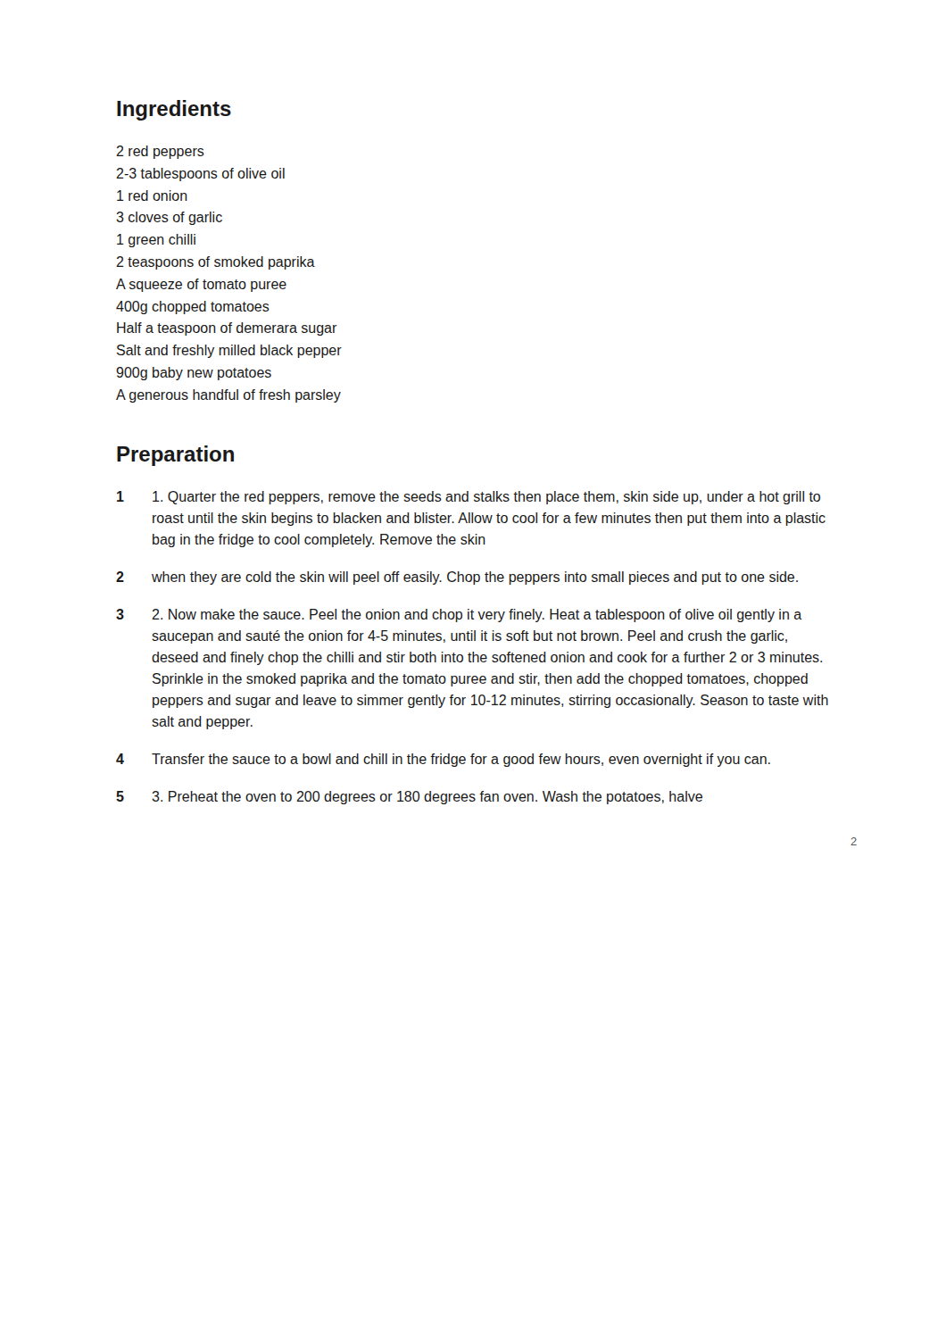Ingredients
2 red peppers
2-3 tablespoons of olive oil
1 red onion
3 cloves of garlic
1 green chilli
2 teaspoons of smoked paprika
A squeeze of tomato puree
400g chopped tomatoes
Half a teaspoon of demerara sugar
Salt and freshly milled black pepper
900g baby new potatoes
A generous handful of fresh parsley
Preparation
1. Quarter the red peppers, remove the seeds and stalks then place them, skin side up, under a hot grill to roast until the skin begins to blacken and blister. Allow to cool for a few minutes then put them into a plastic bag in the fridge to cool completely. Remove the skin
when they are cold the skin will peel off easily. Chop the peppers into small pieces and put to one side.
2. Now make the sauce. Peel the onion and chop it very finely. Heat a tablespoon of olive oil gently in a saucepan and sauté the onion for 4-5 minutes, until it is soft but not brown. Peel and crush the garlic, deseed and finely chop the chilli and stir both into the softened onion and cook for a further 2 or 3 minutes. Sprinkle in the smoked paprika and the tomato puree and stir, then add the chopped tomatoes, chopped peppers and sugar and leave to simmer gently for 10-12 minutes, stirring occasionally. Season to taste with salt and pepper.
Transfer the sauce to a bowl and chill in the fridge for a good few hours, even overnight if you can.
3. Preheat the oven to 200 degrees or 180 degrees fan oven. Wash the potatoes, halve
2